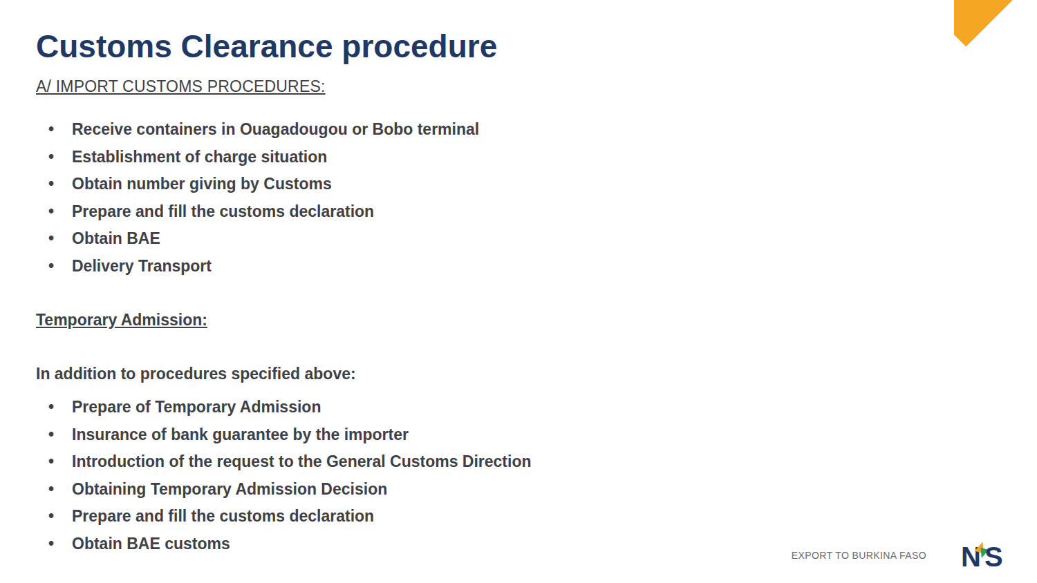Customs Clearance procedure
A/ IMPORT CUSTOMS PROCEDURES:
Receive containers in Ouagadougou or Bobo terminal
Establishment of charge situation
Obtain number giving by Customs
Prepare and fill the customs declaration
Obtain BAE
Delivery Transport
Temporary Admission:
In addition to procedures specified above:
Prepare of Temporary Admission
Insurance of bank guarantee by the importer
Introduction of the request to the General Customs Direction
Obtaining Temporary Admission Decision
Prepare and fill the customs declaration
Obtain BAE customs
EXPORT TO BURKINA FASO
N S